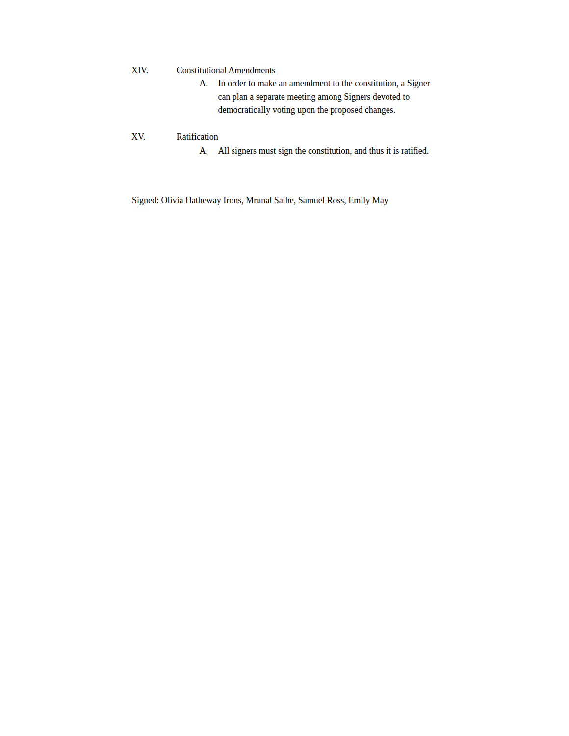XIV. Constitutional Amendments
A. In order to make an amendment to the constitution, a Signer can plan a separate meeting among Signers devoted to democratically voting upon the proposed changes.
XV. Ratification
A. All signers must sign the constitution, and thus it is ratified.
Signed: Olivia Hatheway Irons, Mrunal Sathe, Samuel Ross, Emily May